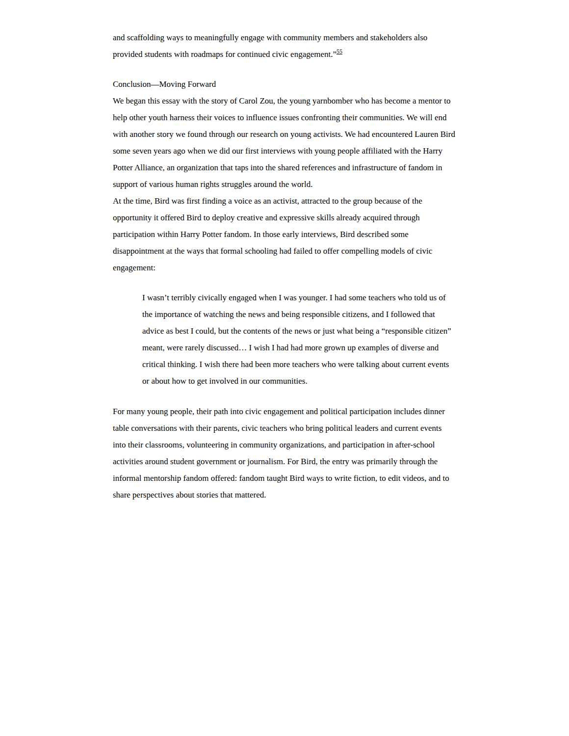and scaffolding ways to meaningfully engage with community members and stakeholders also provided students with roadmaps for continued civic engagement.”55
Conclusion—Moving Forward
We began this essay with the story of Carol Zou, the young yarnbomber who has become a mentor to help other youth harness their voices to influence issues confronting their communities. We will end with another story we found through our research on young activists. We had encountered Lauren Bird some seven years ago when we did our first interviews with young people affiliated with the Harry Potter Alliance, an organization that taps into the shared references and infrastructure of fandom in support of various human rights struggles around the world.
At the time, Bird was first finding a voice as an activist, attracted to the group because of the opportunity it offered Bird to deploy creative and expressive skills already acquired through participation within Harry Potter fandom. In those early interviews, Bird described some disappointment at the ways that formal schooling had failed to offer compelling models of civic engagement:
I wasn’t terribly civically engaged when I was younger. I had some teachers who told us of the importance of watching the news and being responsible citizens, and I followed that advice as best I could, but the contents of the news or just what being a “responsible citizen” meant, were rarely discussed… I wish I had had more grown up examples of diverse and critical thinking. I wish there had been more teachers who were talking about current events or about how to get involved in our communities.
For many young people, their path into civic engagement and political participation includes dinner table conversations with their parents, civic teachers who bring political leaders and current events into their classrooms, volunteering in community organizations, and participation in after-school activities around student government or journalism. For Bird, the entry was primarily through the informal mentorship fandom offered: fandom taught Bird ways to write fiction, to edit videos, and to share perspectives about stories that mattered.